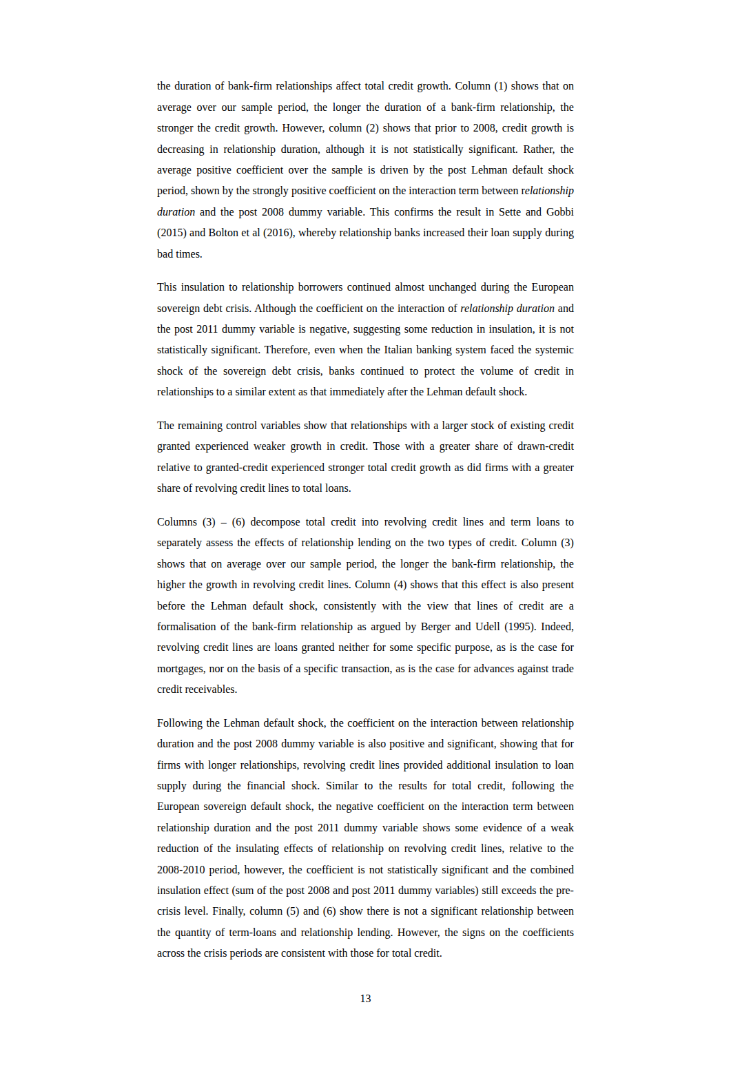the duration of bank-firm relationships affect total credit growth. Column (1) shows that on average over our sample period, the longer the duration of a bank-firm relationship, the stronger the credit growth. However, column (2) shows that prior to 2008, credit growth is decreasing in relationship duration, although it is not statistically significant. Rather, the average positive coefficient over the sample is driven by the post Lehman default shock period, shown by the strongly positive coefficient on the interaction term between relationship duration and the post 2008 dummy variable. This confirms the result in Sette and Gobbi (2015) and Bolton et al (2016), whereby relationship banks increased their loan supply during bad times.
This insulation to relationship borrowers continued almost unchanged during the European sovereign debt crisis. Although the coefficient on the interaction of relationship duration and the post 2011 dummy variable is negative, suggesting some reduction in insulation, it is not statistically significant. Therefore, even when the Italian banking system faced the systemic shock of the sovereign debt crisis, banks continued to protect the volume of credit in relationships to a similar extent as that immediately after the Lehman default shock.
The remaining control variables show that relationships with a larger stock of existing credit granted experienced weaker growth in credit. Those with a greater share of drawn-credit relative to granted-credit experienced stronger total credit growth as did firms with a greater share of revolving credit lines to total loans.
Columns (3) – (6) decompose total credit into revolving credit lines and term loans to separately assess the effects of relationship lending on the two types of credit. Column (3) shows that on average over our sample period, the longer the bank-firm relationship, the higher the growth in revolving credit lines. Column (4) shows that this effect is also present before the Lehman default shock, consistently with the view that lines of credit are a formalisation of the bank-firm relationship as argued by Berger and Udell (1995). Indeed, revolving credit lines are loans granted neither for some specific purpose, as is the case for mortgages, nor on the basis of a specific transaction, as is the case for advances against trade credit receivables.
Following the Lehman default shock, the coefficient on the interaction between relationship duration and the post 2008 dummy variable is also positive and significant, showing that for firms with longer relationships, revolving credit lines provided additional insulation to loan supply during the financial shock. Similar to the results for total credit, following the European sovereign default shock, the negative coefficient on the interaction term between relationship duration and the post 2011 dummy variable shows some evidence of a weak reduction of the insulating effects of relationship on revolving credit lines, relative to the 2008-2010 period, however, the coefficient is not statistically significant and the combined insulation effect (sum of the post 2008 and post 2011 dummy variables) still exceeds the pre-crisis level. Finally, column (5) and (6) show there is not a significant relationship between the quantity of term-loans and relationship lending. However, the signs on the coefficients across the crisis periods are consistent with those for total credit.
13